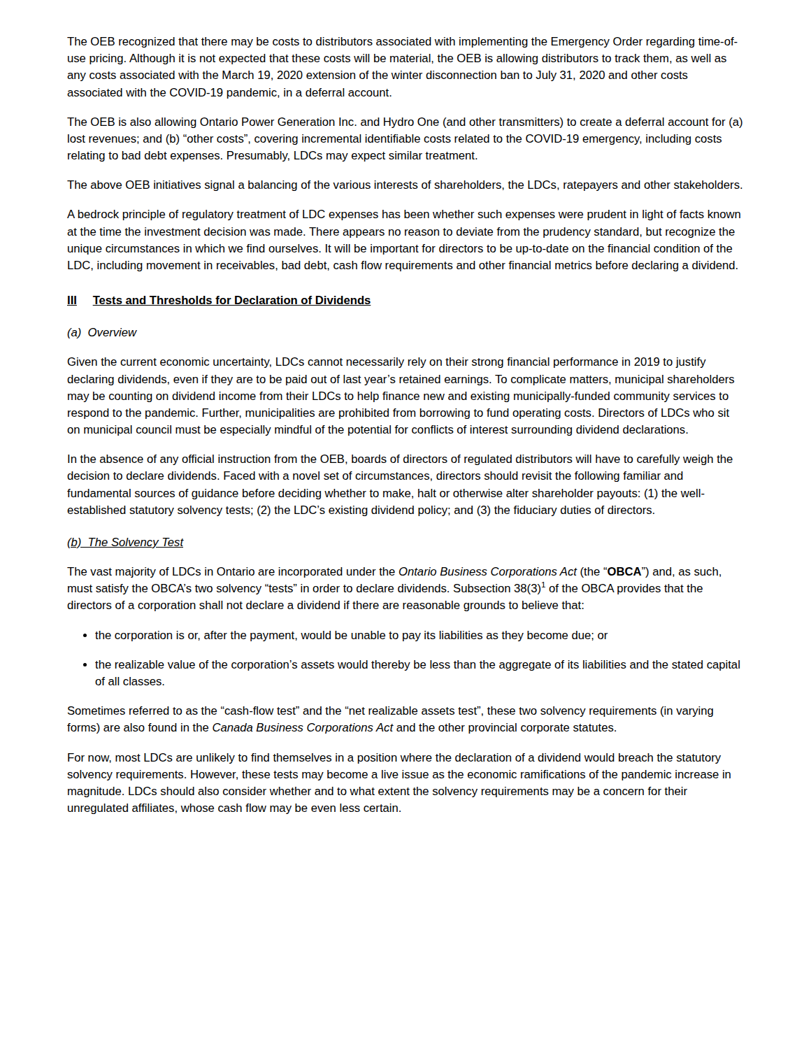The OEB recognized that there may be costs to distributors associated with implementing the Emergency Order regarding time-of-use pricing. Although it is not expected that these costs will be material, the OEB is allowing distributors to track them, as well as any costs associated with the March 19, 2020 extension of the winter disconnection ban to July 31, 2020 and other costs associated with the COVID-19 pandemic, in a deferral account.
The OEB is also allowing Ontario Power Generation Inc. and Hydro One (and other transmitters) to create a deferral account for (a) lost revenues; and (b) “other costs”, covering incremental identifiable costs related to the COVID-19 emergency, including costs relating to bad debt expenses. Presumably, LDCs may expect similar treatment.
The above OEB initiatives signal a balancing of the various interests of shareholders, the LDCs, ratepayers and other stakeholders.
A bedrock principle of regulatory treatment of LDC expenses has been whether such expenses were prudent in light of facts known at the time the investment decision was made. There appears no reason to deviate from the prudency standard, but recognize the unique circumstances in which we find ourselves. It will be important for directors to be up-to-date on the financial condition of the LDC, including movement in receivables, bad debt, cash flow requirements and other financial metrics before declaring a dividend.
IIITests and Thresholds for Declaration of Dividends
(a) Overview
Given the current economic uncertainty, LDCs cannot necessarily rely on their strong financial performance in 2019 to justify declaring dividends, even if they are to be paid out of last year’s retained earnings. To complicate matters, municipal shareholders may be counting on dividend income from their LDCs to help finance new and existing municipally-funded community services to respond to the pandemic. Further, municipalities are prohibited from borrowing to fund operating costs. Directors of LDCs who sit on municipal council must be especially mindful of the potential for conflicts of interest surrounding dividend declarations.
In the absence of any official instruction from the OEB, boards of directors of regulated distributors will have to carefully weigh the decision to declare dividends. Faced with a novel set of circumstances, directors should revisit the following familiar and fundamental sources of guidance before deciding whether to make, halt or otherwise alter shareholder payouts: (1) the well-established statutory solvency tests; (2) the LDC’s existing dividend policy; and (3) the fiduciary duties of directors.
(b) The Solvency Test
The vast majority of LDCs in Ontario are incorporated under the Ontario Business Corporations Act (the “OBCA”) and, as such, must satisfy the OBCA’s two solvency “tests” in order to declare dividends. Subsection 38(3)1 of the OBCA provides that the directors of a corporation shall not declare a dividend if there are reasonable grounds to believe that:
the corporation is or, after the payment, would be unable to pay its liabilities as they become due; or
the realizable value of the corporation’s assets would thereby be less than the aggregate of its liabilities and the stated capital of all classes.
Sometimes referred to as the “cash-flow test” and the “net realizable assets test”, these two solvency requirements (in varying forms) are also found in the Canada Business Corporations Act and the other provincial corporate statutes.
For now, most LDCs are unlikely to find themselves in a position where the declaration of a dividend would breach the statutory solvency requirements. However, these tests may become a live issue as the economic ramifications of the pandemic increase in magnitude. LDCs should also consider whether and to what extent the solvency requirements may be a concern for their unregulated affiliates, whose cash flow may be even less certain.